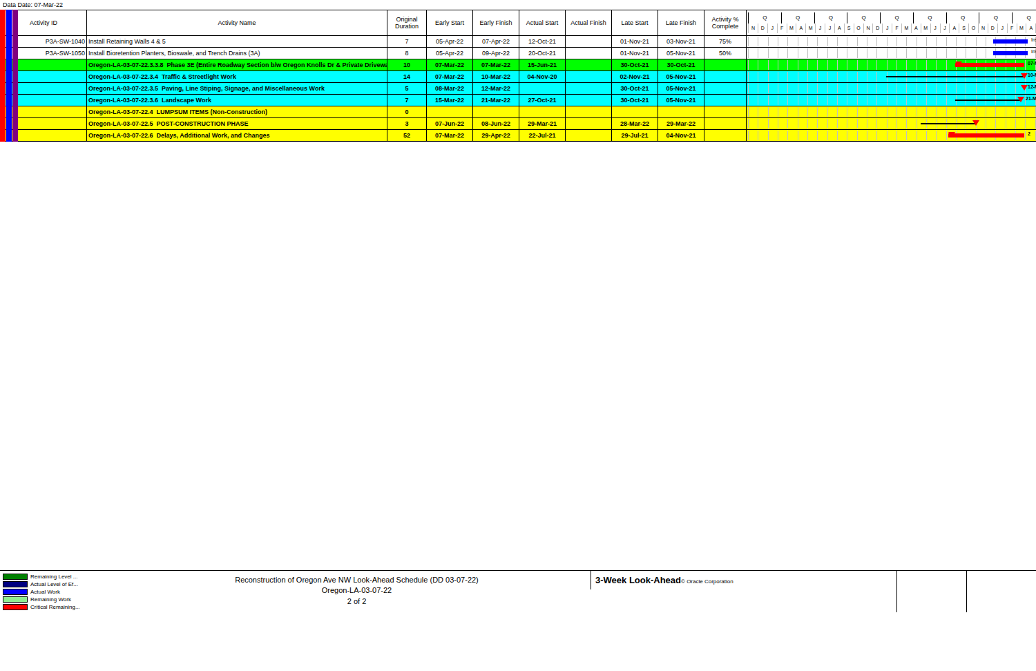Data Date: 07-Mar-22
| Activity ID | Activity Name | Original Duration | Early Start | Early Finish | Actual Start | Actual Finish | Late Start | Late Finish | Activity % Complete | Q Q Q Q Q Q Q Q Q N D J F M A M J J A S O N D J F M A M J J A S O N D J F M A M |
| --- | --- | --- | --- | --- | --- | --- | --- | --- | --- | --- |
| P3A-SW-1040 | Install Retaining Walls 4 & 5 | 7 | 05-Apr-22 | 07-Apr-22 | 12-Oct-21 | | 01-Nov-21 | 03-Nov-21 | 75% | Inst |
| P3A-SW-1050 | Install Bioretention Planters, Bioswale, and Trench Drains (3A) | 8 | 05-Apr-22 | 09-Apr-22 | 20-Oct-21 | | 01-Nov-21 | 05-Nov-21 | 50% | Inst |
| | Oregon-LA-03-07-22.3.3.8 Phase 3E (Entire Roadway Section b/w Oregon Knolls Dr & Private Driveway | 10 | 07-Mar-22 | 07-Mar-22 | 15-Jun-21 | | 30-Oct-21 | 30-Oct-21 | | 07-Ma |
| | Oregon-LA-03-07-22.3.4 Traffic & Streetlight Work | 14 | 07-Mar-22 | 10-Mar-22 | 04-Nov-20 | | 02-Nov-21 | 05-Nov-21 | | 10-Ma |
| | Oregon-LA-03-07-22.3.5 Paving, Line Stiping, Signage, and Miscellaneous Work | 5 | 08-Mar-22 | 12-Mar-22 | | | 30-Oct-21 | 05-Nov-21 | | 12-Ma |
| | Oregon-LA-03-07-22.3.6 Landscape Work | 7 | 15-Mar-22 | 21-Mar-22 | 27-Oct-21 | | 30-Oct-21 | 05-Nov-21 | | 21-M |
| | Oregon-LA-03-07-22.4 LUMPSUM ITEMS (Non-Construction) | 0 | | | | | | | | |
| | Oregon-LA-03-07-22.5 POST-CONSTRUCTION PHASE | 3 | 07-Jun-22 | 08-Jun-22 | 29-Mar-21 | | 28-Mar-22 | 29-Mar-22 | | |
| | Oregon-LA-03-07-22.6 Delays, Additional Work, and Changes | 52 | 07-Mar-22 | 29-Apr-22 | 22-Jul-21 | | 29-Jul-21 | 04-Nov-21 | | 2 |
Remaining Level ...
Actual Level of Ef...
Actual Work
Remaining Work
Critical Remaining...
Reconstruction of Oregon Ave NW Look-Ahead Schedule (DD 03-07-22)
Oregon-LA-03-07-22
2 of 2
3-Week Look-Ahead© Oracle Corporation